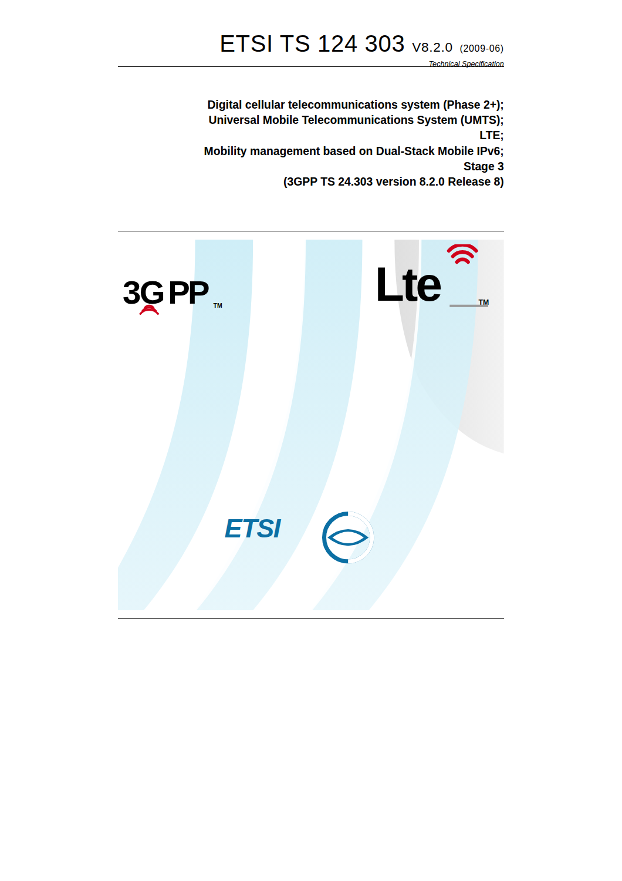ETSI TS 124 303 V8.2.0 (2009-06)
Technical Specification
Digital cellular telecommunications system (Phase 2+);
Universal Mobile Telecommunications System (UMTS);
LTE;
Mobility management based on Dual-Stack Mobile IPv6;
Stage 3
(3GPP TS 24.303 version 8.2.0 Release 8)
3G PP TM
Lte TM
ETSI